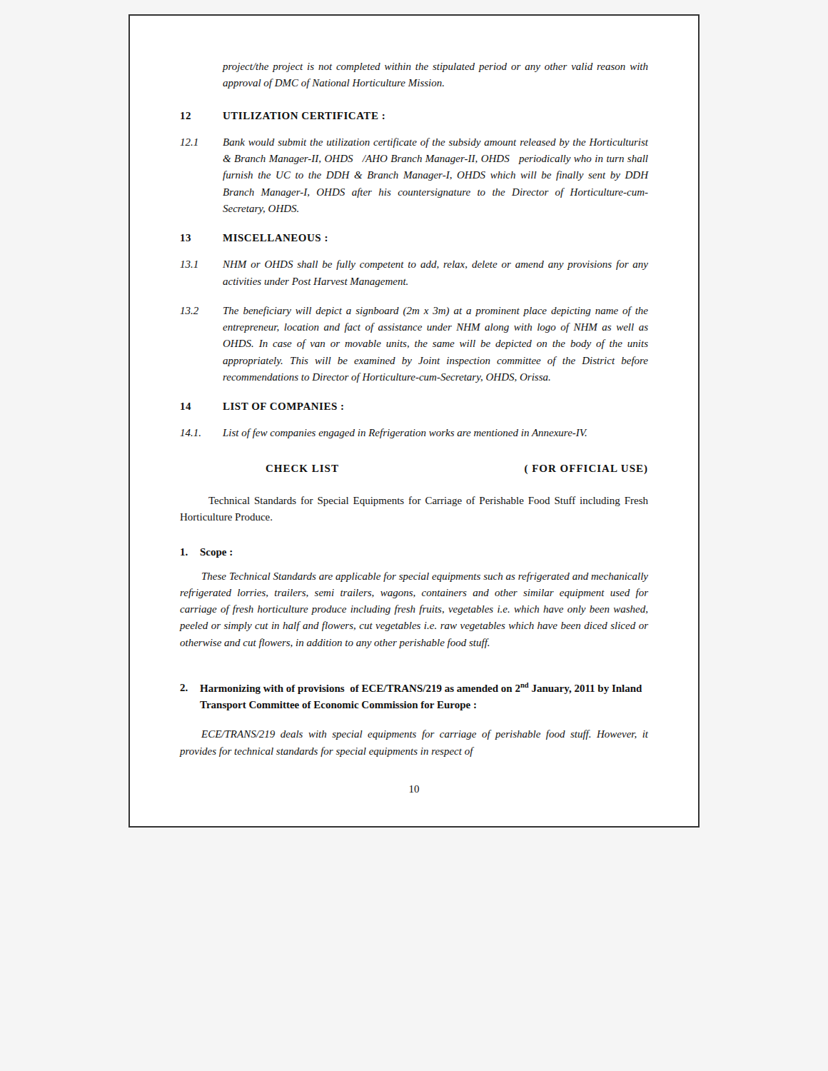project/the project is not completed within the stipulated period or any other valid reason with approval of DMC of National Horticulture Mission.
12 UTILIZATION CERTIFICATE :
12.1 Bank would submit the utilization certificate of the subsidy amount released by the Horticulturist & Branch Manager-II, OHDS /AHO Branch Manager-II, OHDS periodically who in turn shall furnish the UC to the DDH & Branch Manager-I, OHDS which will be finally sent by DDH Branch Manager-I, OHDS after his countersignature to the Director of Horticulture-cum-Secretary, OHDS.
13 MISCELLANEOUS :
13.1 NHM or OHDS shall be fully competent to add, relax, delete or amend any provisions for any activities under Post Harvest Management.
13.2 The beneficiary will depict a signboard (2m x 3m) at a prominent place depicting name of the entrepreneur, location and fact of assistance under NHM along with logo of NHM as well as OHDS. In case of van or movable units, the same will be depicted on the body of the units appropriately. This will be examined by Joint inspection committee of the District before recommendations to Director of Horticulture-cum-Secretary, OHDS, Orissa.
14 LIST OF COMPANIES :
14.1. List of few companies engaged in Refrigeration works are mentioned in Annexure-IV.
CHECK LIST ( FOR OFFICIAL USE)
Technical Standards for Special Equipments for Carriage of Perishable Food Stuff including Fresh Horticulture Produce.
1. Scope :
These Technical Standards are applicable for special equipments such as refrigerated and mechanically refrigerated lorries, trailers, semi trailers, wagons, containers and other similar equipment used for carriage of fresh horticulture produce including fresh fruits, vegetables i.e. which have only been washed, peeled or simply cut in half and flowers, cut vegetables i.e. raw vegetables which have been diced sliced or otherwise and cut flowers, in addition to any other perishable food stuff.
2. Harmonizing with of provisions of ECE/TRANS/219 as amended on 2nd January, 2011 by Inland Transport Committee of Economic Commission for Europe :
ECE/TRANS/219 deals with special equipments for carriage of perishable food stuff. However, it provides for technical standards for special equipments in respect of
10